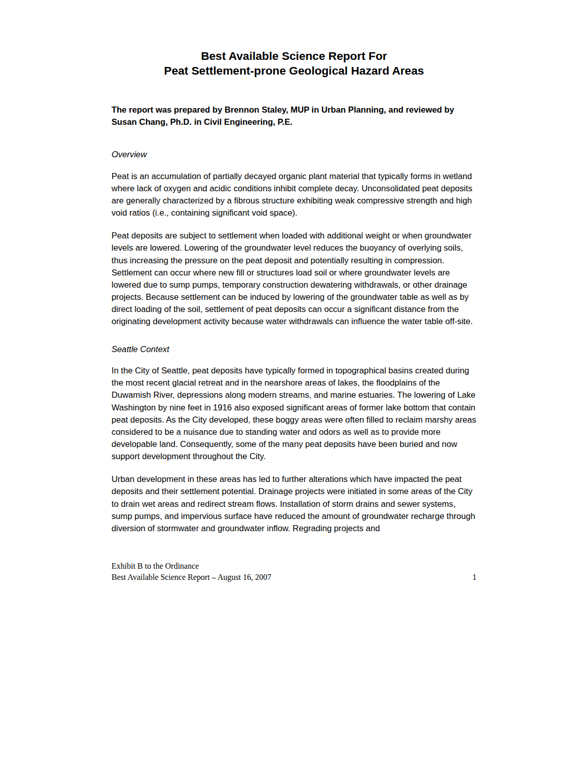Best Available Science Report For
Peat Settlement-prone Geological Hazard Areas
The report was prepared by Brennon Staley, MUP in Urban Planning, and reviewed by Susan Chang, Ph.D. in Civil Engineering, P.E.
Overview
Peat is an accumulation of partially decayed organic plant material that typically forms in wetland where lack of oxygen and acidic conditions inhibit complete decay. Unconsolidated peat deposits are generally characterized by a fibrous structure exhibiting weak compressive strength and high void ratios (i.e., containing significant void space).
Peat deposits are subject to settlement when loaded with additional weight or when groundwater levels are lowered. Lowering of the groundwater level reduces the buoyancy of overlying soils, thus increasing the pressure on the peat deposit and potentially resulting in compression. Settlement can occur where new fill or structures load soil or where groundwater levels are lowered due to sump pumps, temporary construction dewatering withdrawals, or other drainage projects. Because settlement can be induced by lowering of the groundwater table as well as by direct loading of the soil, settlement of peat deposits can occur a significant distance from the originating development activity because water withdrawals can influence the water table off-site.
Seattle Context
In the City of Seattle, peat deposits have typically formed in topographical basins created during the most recent glacial retreat and in the nearshore areas of lakes, the floodplains of the Duwamish River, depressions along modern streams, and marine estuaries. The lowering of Lake Washington by nine feet in 1916 also exposed significant areas of former lake bottom that contain peat deposits. As the City developed, these boggy areas were often filled to reclaim marshy areas considered to be a nuisance due to standing water and odors as well as to provide more developable land. Consequently, some of the many peat deposits have been buried and now support development throughout the City.
Urban development in these areas has led to further alterations which have impacted the peat deposits and their settlement potential. Drainage projects were initiated in some areas of the City to drain wet areas and redirect stream flows. Installation of storm drains and sewer systems, sump pumps, and impervious surface have reduced the amount of groundwater recharge through diversion of stormwater and groundwater inflow. Regrading projects and
Exhibit B to the Ordinance
Best Available Science Report – August 16, 2007 1